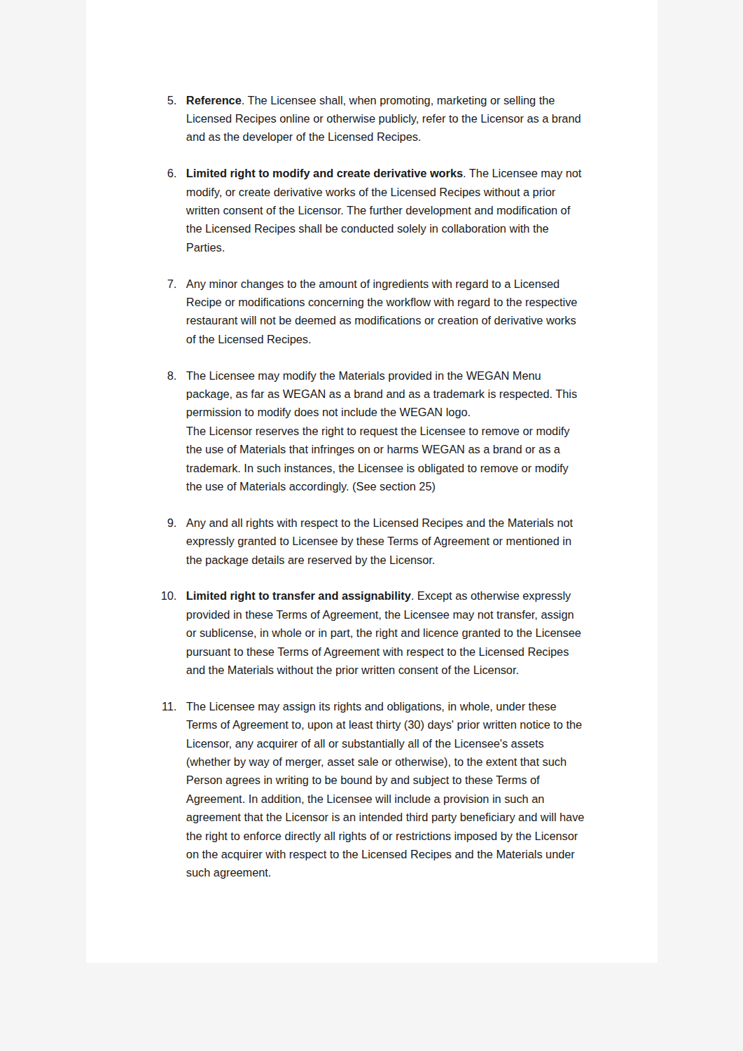Reference. The Licensee shall, when promoting, marketing or selling the Licensed Recipes online or otherwise publicly, refer to the Licensor as a brand and as the developer of the Licensed Recipes.
Limited right to modify and create derivative works. The Licensee may not modify, or create derivative works of the Licensed Recipes without a prior written consent of the Licensor. The further development and modification of the Licensed Recipes shall be conducted solely in collaboration with the Parties.
Any minor changes to the amount of ingredients with regard to a Licensed Recipe or modifications concerning the workflow with regard to the respective restaurant will not be deemed as modifications or creation of derivative works of the Licensed Recipes.
The Licensee may modify the Materials provided in the WEGAN Menu package, as far as WEGAN as a brand and as a trademark is respected. This permission to modify does not include the WEGAN logo. The Licensor reserves the right to request the Licensee to remove or modify the use of Materials that infringes on or harms WEGAN as a brand or as a trademark. In such instances, the Licensee is obligated to remove or modify the use of Materials accordingly. (See section 25)
Any and all rights with respect to the Licensed Recipes and the Materials not expressly granted to Licensee by these Terms of Agreement or mentioned in the package details are reserved by the Licensor.
Limited right to transfer and assignability. Except as otherwise expressly provided in these Terms of Agreement, the Licensee may not transfer, assign or sublicense, in whole or in part, the right and licence granted to the Licensee pursuant to these Terms of Agreement with respect to the Licensed Recipes and the Materials without the prior written consent of the Licensor.
The Licensee may assign its rights and obligations, in whole, under these Terms of Agreement to, upon at least thirty (30) days' prior written notice to the Licensor, any acquirer of all or substantially all of the Licensee's assets (whether by way of merger, asset sale or otherwise), to the extent that such Person agrees in writing to be bound by and subject to these Terms of Agreement. In addition, the Licensee will include a provision in such an agreement that the Licensor is an intended third party beneficiary and will have the right to enforce directly all rights of or restrictions imposed by the Licensor on the acquirer with respect to the Licensed Recipes and the Materials under such agreement.